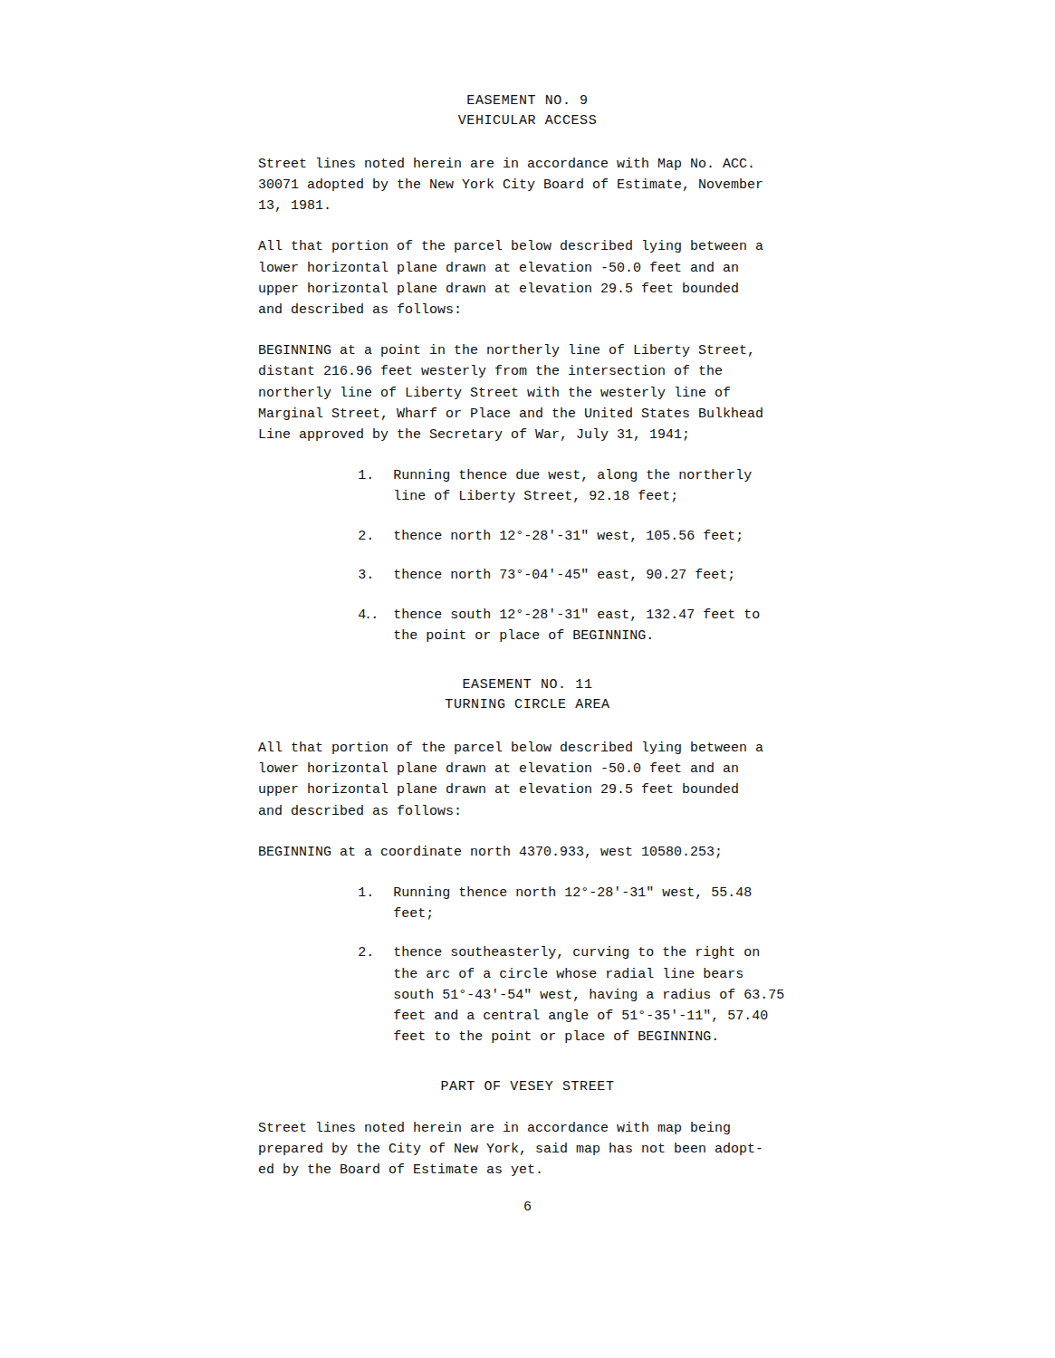EASEMENT NO. 9
VEHICULAR ACCESS
Street lines noted herein are in accordance with Map No. ACC.
30071 adopted by the New York City Board of Estimate, November
13, 1981.
All that portion of the parcel below described lying between a
lower horizontal plane drawn at elevation -50.0 feet and an
upper horizontal plane drawn at elevation 29.5 feet bounded
and described as follows:
BEGINNING at a point in the northerly line of Liberty Street,
distant 216.96 feet westerly from the intersection of the
northerly line of Liberty Street with the westerly line of
Marginal Street, Wharf or Place and the United States Bulkhead
Line approved by the Secretary of War, July 31, 1941;
1. Running thence due west, along the northerly
line of Liberty Street, 92.18 feet;
2. thence north 12°-28'-31" west, 105.56 feet;
3. thence north 73°-04'-45" east, 90.27 feet;
4․. thence south 12°-28'-31" east, 132.47 feet to
the point or place of BEGINNING.
EASEMENT NO. 11
TURNING CIRCLE AREA
All that portion of the parcel below described lying between a
lower horizontal plane drawn at elevation -50.0 feet and an
upper horizontal plane drawn at elevation 29.5 feet bounded
and described as follows:
BEGINNING at a coordinate north 4370.933, west 10580.253;
1. Running thence north 12°-28'-31" west, 55.48
feet;
2. thence southeasterly, curving to the right on
the arc of a circle whose radial line bears
south 51°-43'-54" west, having a radius of 63.75
feet and a central angle of 51°-35'-11", 57.40
feet to the point or place of BEGINNING.
PART OF VESEY STREET
Street lines noted herein are in accordance with map being
prepared by the City of New York, said map has not been adopt-
ed by the Board of Estimate as yet.
6